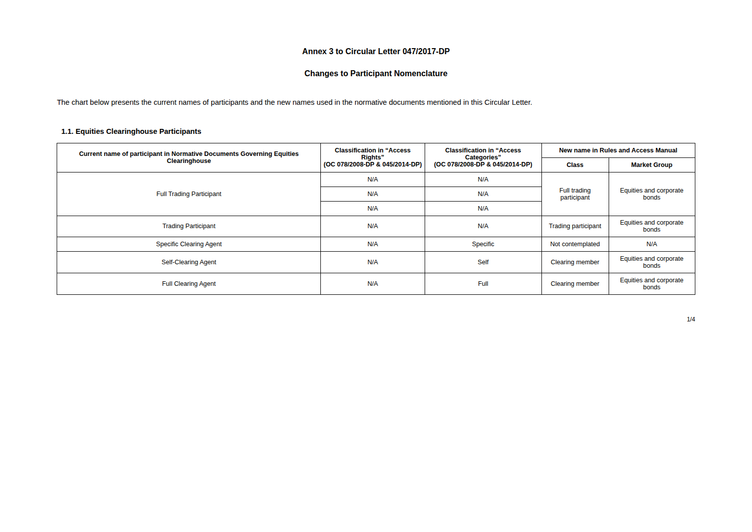Annex 3 to Circular Letter 047/2017-DP
Changes to Participant Nomenclature
The chart below presents the current names of participants and the new names used in the normative documents mentioned in this Circular Letter.
1.1. Equities Clearinghouse Participants
| Current name of participant in Normative Documents Governing Equities Clearinghouse | Classification in “Access Rights” (OC 078/2008-DP & 045/2014-DP) | Classification in “Access Categories” (OC 078/2008-DP & 045/2014-DP) | New name in Rules and Access Manual |
| --- | --- | --- | --- |
| Class | Market Group |
| Full Trading Participant | N/A | N/A | Full trading participant | Equities and corporate bonds |
| N/A | N/A |
| N/A | N/A |
| Trading Participant | N/A | N/A | Trading participant | Equities and corporate bonds |
| Specific Clearing Agent | N/A | Specific | Not contemplated | N/A |
| Self-Clearing Agent | N/A | Self | Clearing member | Equities and corporate bonds |
| Full Clearing Agent | N/A | Full | Clearing member | Equities and corporate bonds |
1/4